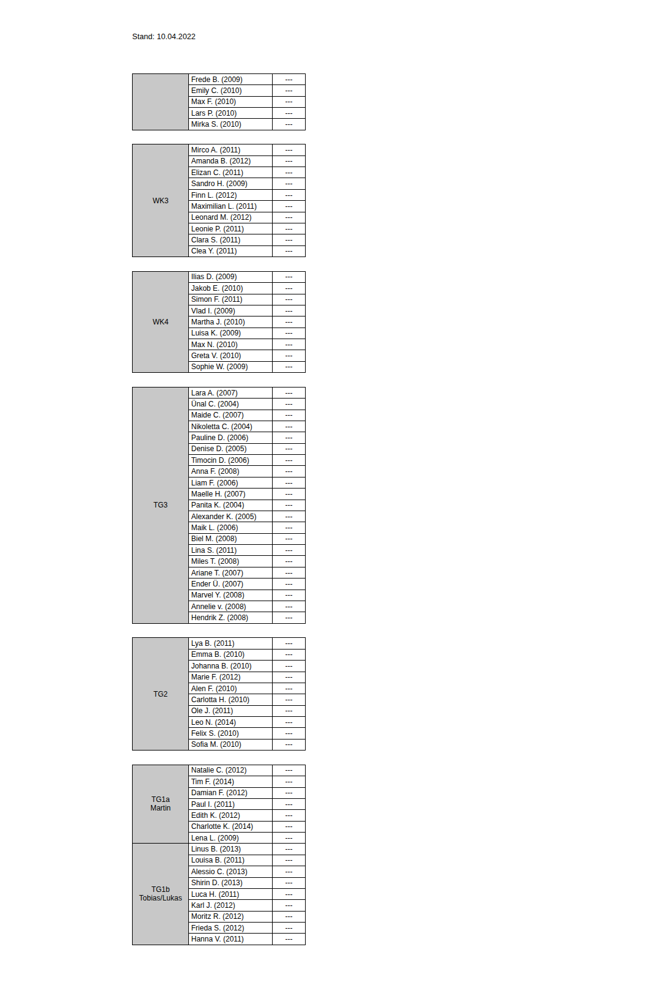Stand: 10.04.2022
| | Frede B. (2009) | --- |
| Emily C. (2010) | --- |
| Max F. (2010) | --- |
| Lars P. (2010) | --- |
| Mirka S. (2010) | --- |
| WK3 | Mirco A. (2011) | --- |
| Amanda B. (2012) | --- |
| Elizan C. (2011) | --- |
| Sandro H. (2009) | --- |
| Finn L. (2012) | --- |
| Maximilian L. (2011) | --- |
| Leonard M. (2012) | --- |
| Leonie P. (2011) | --- |
| Clara S. (2011) | --- |
| Clea Y. (2011) | --- |
| WK4 | Ilias D. (2009) | --- |
| Jakob E. (2010) | --- |
| Simon F. (2011) | --- |
| Vlad I. (2009) | --- |
| Martha J. (2010) | --- |
| Luisa K. (2009) | --- |
| Max N. (2010) | --- |
| Greta V. (2010) | --- |
| Sophie W. (2009) | --- |
| TG3 | Lara A. (2007) | --- |
| Ünal C. (2004) | --- |
| Maide C. (2007) | --- |
| Nikoletta C. (2004) | --- |
| Pauline D. (2006) | --- |
| Denise D. (2005) | --- |
| Timocin D. (2006) | --- |
| Anna F. (2008) | --- |
| Liam F. (2006) | --- |
| Maelle H. (2007) | --- |
| Panita K. (2004) | --- |
| Alexander K. (2005) | --- |
| Maik L. (2006) | --- |
| Biel M. (2008) | --- |
| Lina S. (2011) | --- |
| Miles T. (2008) | --- |
| Ariane T. (2007) | --- |
| Ender Ü. (2007) | --- |
| Marvel Y. (2008) | --- |
| Annelie v. (2008) | --- |
| Hendrik Z. (2008) | --- |
| TG2 | Lya B. (2011) | --- |
| Emma B. (2010) | --- |
| Johanna B. (2010) | --- |
| Marie F. (2012) | --- |
| Alen F. (2010) | --- |
| Carlotta H. (2010) | --- |
| Ole J. (2011) | --- |
| Leo N. (2014) | --- |
| Felix S. (2010) | --- |
| Sofia M. (2010) | --- |
| TG1a Martin | Natalie C. (2012) | --- |
| Tim F. (2014) | --- |
| Damian F. (2012) | --- |
| Paul I. (2011) | --- |
| Edith K. (2012) | --- |
| Charlotte K. (2014) | --- |
| Lena L. (2009) | --- |
| TG1b Tobias/Lukas | Linus B. (2013) | --- |
| Louisa B. (2011) | --- |
| Alessio C. (2013) | --- |
| Shirin D. (2013) | --- |
| Luca H. (2011) | --- |
| Karl J. (2012) | --- |
| Moritz R. (2012) | --- |
| Frieda S. (2012) | --- |
| Hanna V. (2011) | --- |